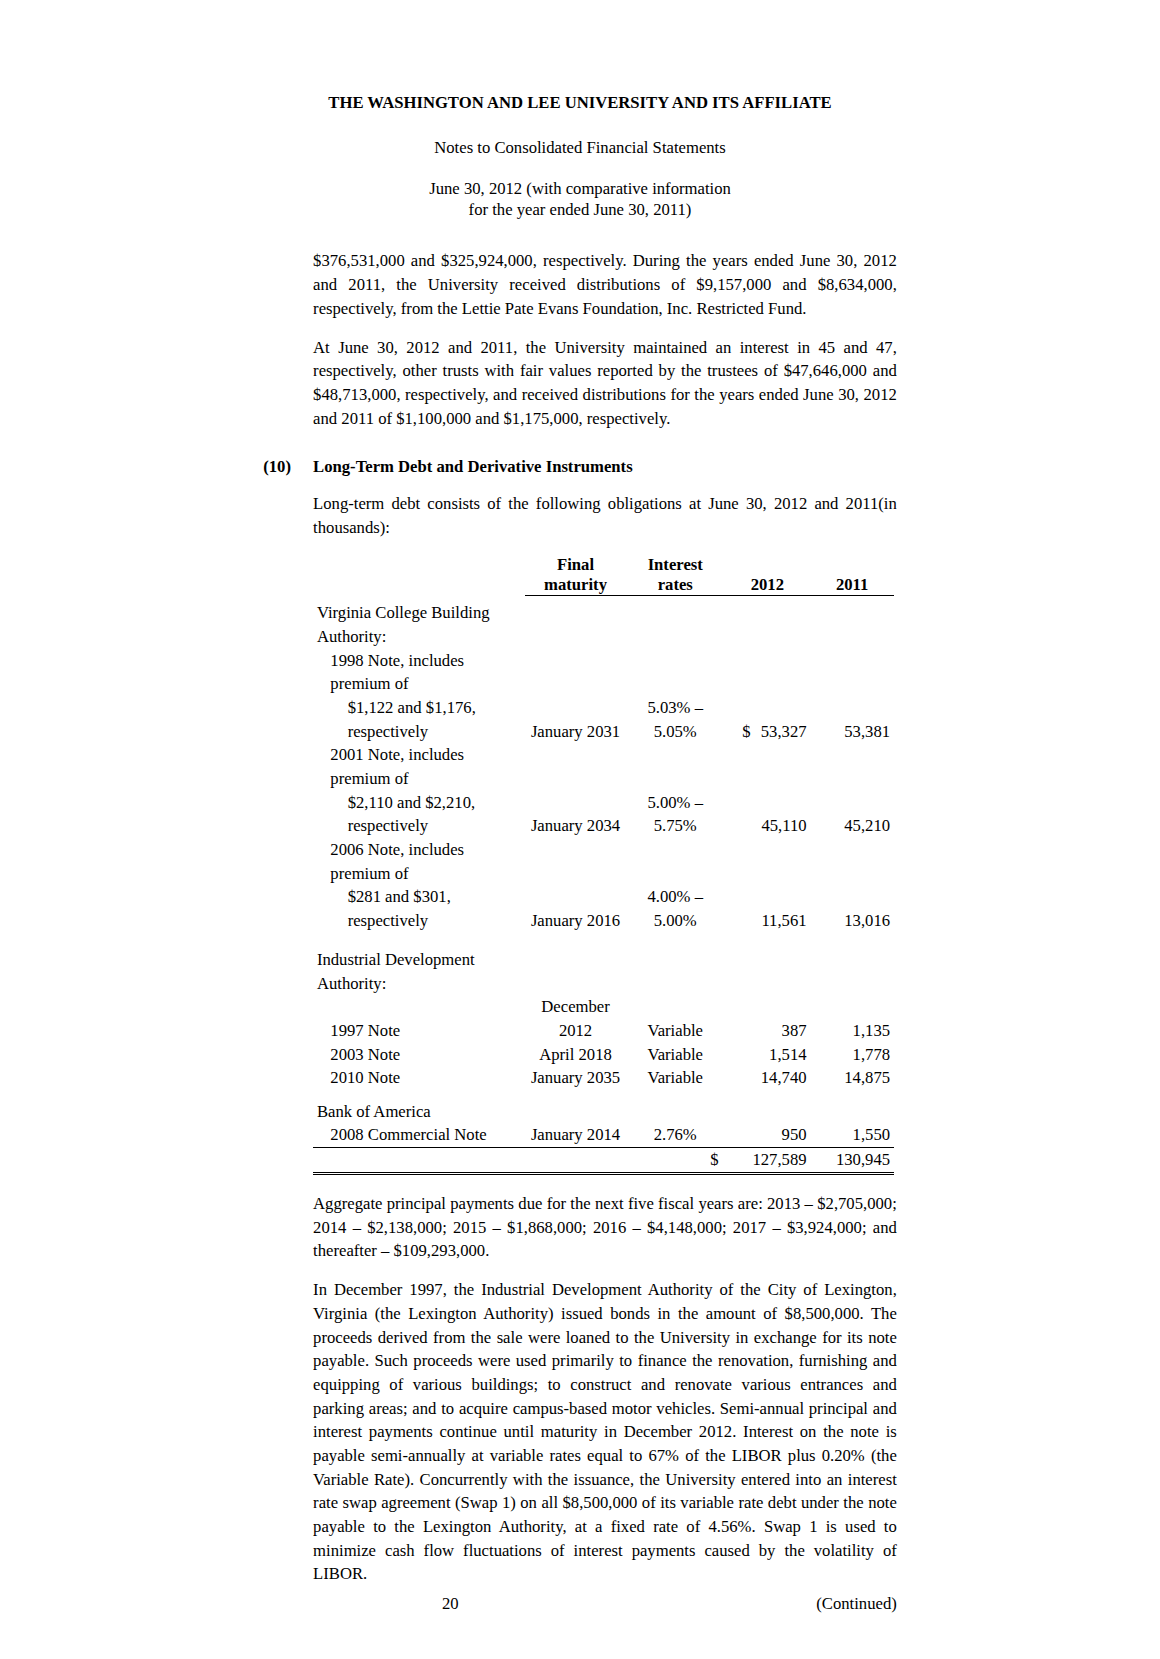The Washington and Lee University and Its Affiliate
Notes to Consolidated Financial Statements
June 30, 2012 (with comparative information
for the year ended June 30, 2011)
$376,531,000 and $325,924,000, respectively. During the years ended June 30, 2012 and 2011, the University received distributions of $9,157,000 and $8,634,000, respectively, from the Lettie Pate Evans Foundation, Inc. Restricted Fund.
At June 30, 2012 and 2011, the University maintained an interest in 45 and 47, respectively, other trusts with fair values reported by the trustees of $47,646,000 and $48,713,000, respectively, and received distributions for the years ended June 30, 2012 and 2011 of $1,100,000 and $1,175,000, respectively.
(10) Long-Term Debt and Derivative Instruments
Long-term debt consists of the following obligations at June 30, 2012 and 2011(in thousands):
| | Final | Interest | | |
| --- | --- | --- | --- | --- |
| | maturity | rates | 2012 | 2011 |
| Virginia College Building Authority: | | | | |
| 1998 Note, includes premium of | | | | |
| $1,122 and $1,176, respectively | January 2031 | 5.03% – 5.05% | $ 53,327 | 53,381 |
| 2001 Note, includes premium of | | | | |
| $2,110 and $2,210, respectively | January 2034 | 5.00% – 5.75% | 45,110 | 45,210 |
| 2006 Note, includes premium of | | | | |
| $281 and $301, respectively | January 2016 | 4.00% – 5.00% | 11,561 | 13,016 |
| Industrial Development Authority: | | | | |
| 1997 Note | December 2012 | Variable | 387 | 1,135 |
| 2003 Note | April 2018 | Variable | 1,514 | 1,778 |
| 2010 Note | January 2035 | Variable | 14,740 | 14,875 |
| Bank of America | | | | |
| 2008 Commercial Note | January 2014 | 2.76% | 950 | 1,550 |
| | | $ | 127,589 | 130,945 |
Aggregate principal payments due for the next five fiscal years are: 2013 – $2,705,000; 2014 – $2,138,000; 2015 – $1,868,000; 2016 – $4,148,000; 2017 – $3,924,000; and thereafter – $109,293,000.
In December 1997, the Industrial Development Authority of the City of Lexington, Virginia (the Lexington Authority) issued bonds in the amount of $8,500,000. The proceeds derived from the sale were loaned to the University in exchange for its note payable. Such proceeds were used primarily to finance the renovation, furnishing and equipping of various buildings; to construct and renovate various entrances and parking areas; and to acquire campus-based motor vehicles. Semi-annual principal and interest payments continue until maturity in December 2012. Interest on the note is payable semi-annually at variable rates equal to 67% of the LIBOR plus 0.20% (the Variable Rate). Concurrently with the issuance, the University entered into an interest rate swap agreement (Swap 1) on all $8,500,000 of its variable rate debt under the note payable to the Lexington Authority, at a fixed rate of 4.56%. Swap 1 is used to minimize cash flow fluctuations of interest payments caused by the volatility of LIBOR.
20 (Continued)